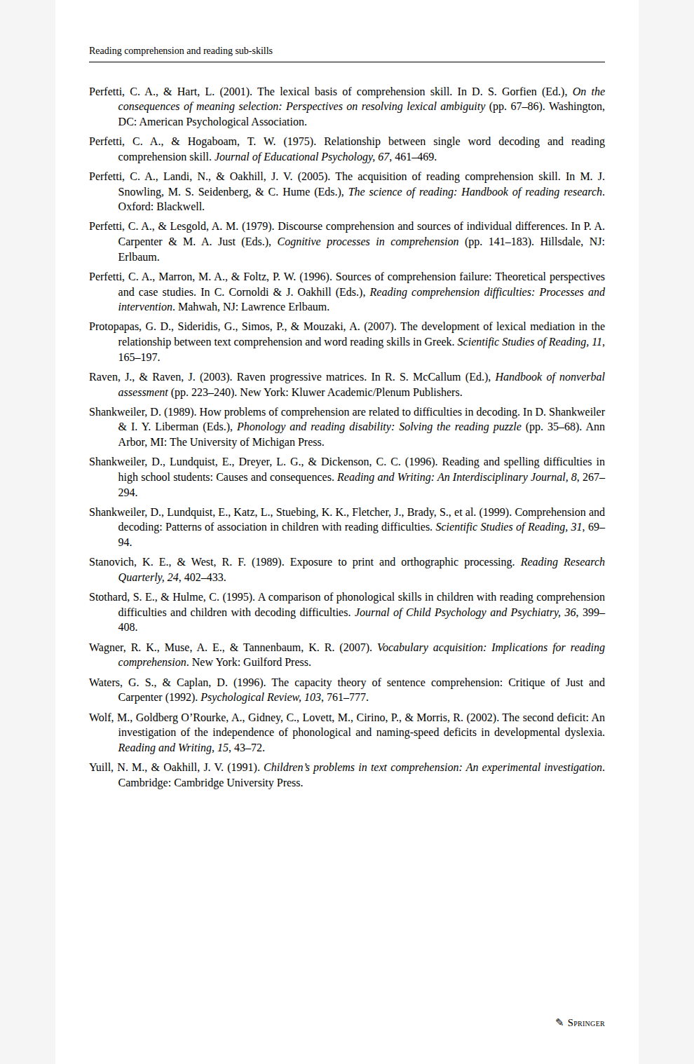Reading comprehension and reading sub-skills
Perfetti, C. A., & Hart, L. (2001). The lexical basis of comprehension skill. In D. S. Gorfien (Ed.), On the consequences of meaning selection: Perspectives on resolving lexical ambiguity (pp. 67–86). Washington, DC: American Psychological Association.
Perfetti, C. A., & Hogaboam, T. W. (1975). Relationship between single word decoding and reading comprehension skill. Journal of Educational Psychology, 67, 461–469.
Perfetti, C. A., Landi, N., & Oakhill, J. V. (2005). The acquisition of reading comprehension skill. In M. J. Snowling, M. S. Seidenberg, & C. Hume (Eds.), The science of reading: Handbook of reading research. Oxford: Blackwell.
Perfetti, C. A., & Lesgold, A. M. (1979). Discourse comprehension and sources of individual differences. In P. A. Carpenter & M. A. Just (Eds.), Cognitive processes in comprehension (pp. 141–183). Hillsdale, NJ: Erlbaum.
Perfetti, C. A., Marron, M. A., & Foltz, P. W. (1996). Sources of comprehension failure: Theoretical perspectives and case studies. In C. Cornoldi & J. Oakhill (Eds.), Reading comprehension difficulties: Processes and intervention. Mahwah, NJ: Lawrence Erlbaum.
Protopapas, G. D., Sideridis, G., Simos, P., & Mouzaki, A. (2007). The development of lexical mediation in the relationship between text comprehension and word reading skills in Greek. Scientific Studies of Reading, 11, 165–197.
Raven, J., & Raven, J. (2003). Raven progressive matrices. In R. S. McCallum (Ed.), Handbook of nonverbal assessment (pp. 223–240). New York: Kluwer Academic/Plenum Publishers.
Shankweiler, D. (1989). How problems of comprehension are related to difficulties in decoding. In D. Shankweiler & I. Y. Liberman (Eds.), Phonology and reading disability: Solving the reading puzzle (pp. 35–68). Ann Arbor, MI: The University of Michigan Press.
Shankweiler, D., Lundquist, E., Dreyer, L. G., & Dickenson, C. C. (1996). Reading and spelling difficulties in high school students: Causes and consequences. Reading and Writing: An Interdisciplinary Journal, 8, 267–294.
Shankweiler, D., Lundquist, E., Katz, L., Stuebing, K. K., Fletcher, J., Brady, S., et al. (1999). Comprehension and decoding: Patterns of association in children with reading difficulties. Scientific Studies of Reading, 31, 69–94.
Stanovich, K. E., & West, R. F. (1989). Exposure to print and orthographic processing. Reading Research Quarterly, 24, 402–433.
Stothard, S. E., & Hulme, C. (1995). A comparison of phonological skills in children with reading comprehension difficulties and children with decoding difficulties. Journal of Child Psychology and Psychiatry, 36, 399–408.
Wagner, R. K., Muse, A. E., & Tannenbaum, K. R. (2007). Vocabulary acquisition: Implications for reading comprehension. New York: Guilford Press.
Waters, G. S., & Caplan, D. (1996). The capacity theory of sentence comprehension: Critique of Just and Carpenter (1992). Psychological Review, 103, 761–777.
Wolf, M., Goldberg O’Rourke, A., Gidney, C., Lovett, M., Cirino, P., & Morris, R. (2002). The second deficit: An investigation of the independence of phonological and naming-speed deficits in developmental dyslexia. Reading and Writing, 15, 43–72.
Yuill, N. M., & Oakhill, J. V. (1991). Children’s problems in text comprehension: An experimental investigation. Cambridge: Cambridge University Press.
✎Springer